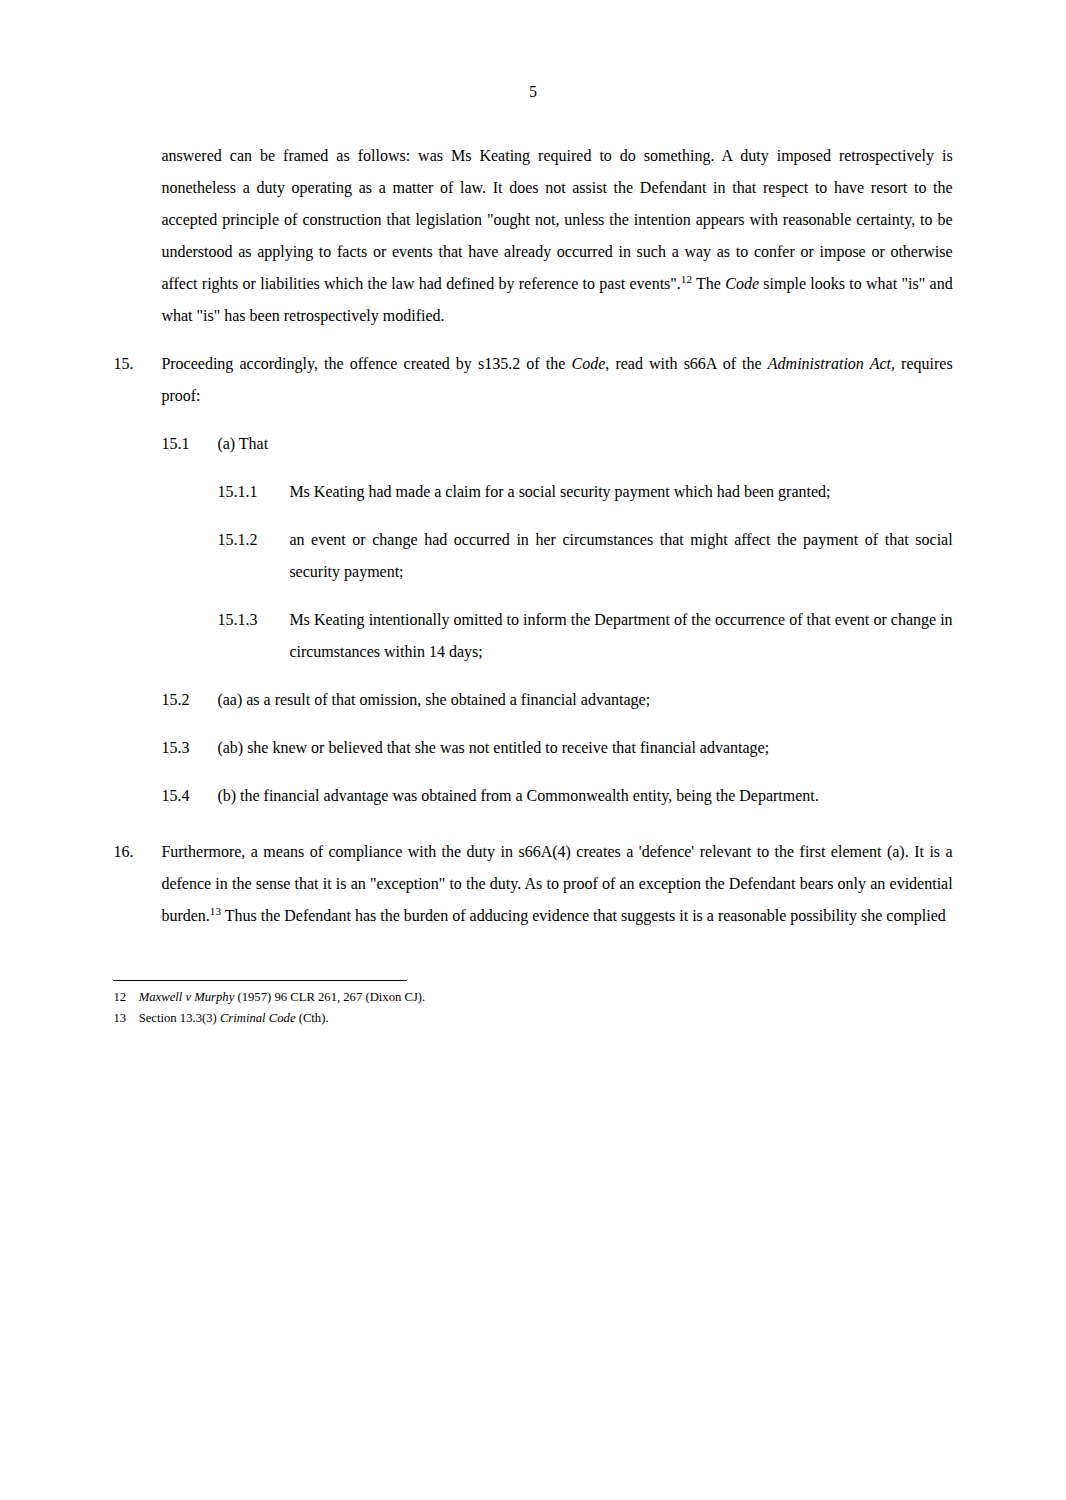5
answered can be framed as follows: was Ms Keating required to do something. A duty imposed retrospectively is nonetheless a duty operating as a matter of law. It does not assist the Defendant in that respect to have resort to the accepted principle of construction that legislation "ought not, unless the intention appears with reasonable certainty, to be understood as applying to facts or events that have already occurred in such a way as to confer or impose or otherwise affect rights or liabilities which the law had defined by reference to past events".12 The Code simple looks to what "is" and what "is" has been retrospectively modified.
15.
Proceeding accordingly, the offence created by s135.2 of the Code, read with s66A of the Administration Act, requires proof:
15.1
(a) That
15.1.1
Ms Keating had made a claim for a social security payment which had been granted;
15.1.2
an event or change had occurred in her circumstances that might affect the payment of that social security payment;
15.1.3
Ms Keating intentionally omitted to inform the Department of the occurrence of that event or change in circumstances within 14 days;
15.2
(aa) as a result of that omission, she obtained a financial advantage;
15.3
(ab) she knew or believed that she was not entitled to receive that financial advantage;
15.4
(b) the financial advantage was obtained from a Commonwealth entity, being the Department.
16.
Furthermore, a means of compliance with the duty in s66A(4) creates a 'defence' relevant to the first element (a). It is a defence in the sense that it is an "exception" to the duty. As to proof of an exception the Defendant bears only an evidential burden.13 Thus the Defendant has the burden of adducing evidence that suggests it is a reasonable possibility she complied
12
Maxwell v Murphy (1957) 96 CLR 261, 267 (Dixon CJ).
13
Section 13.3(3) Criminal Code (Cth).